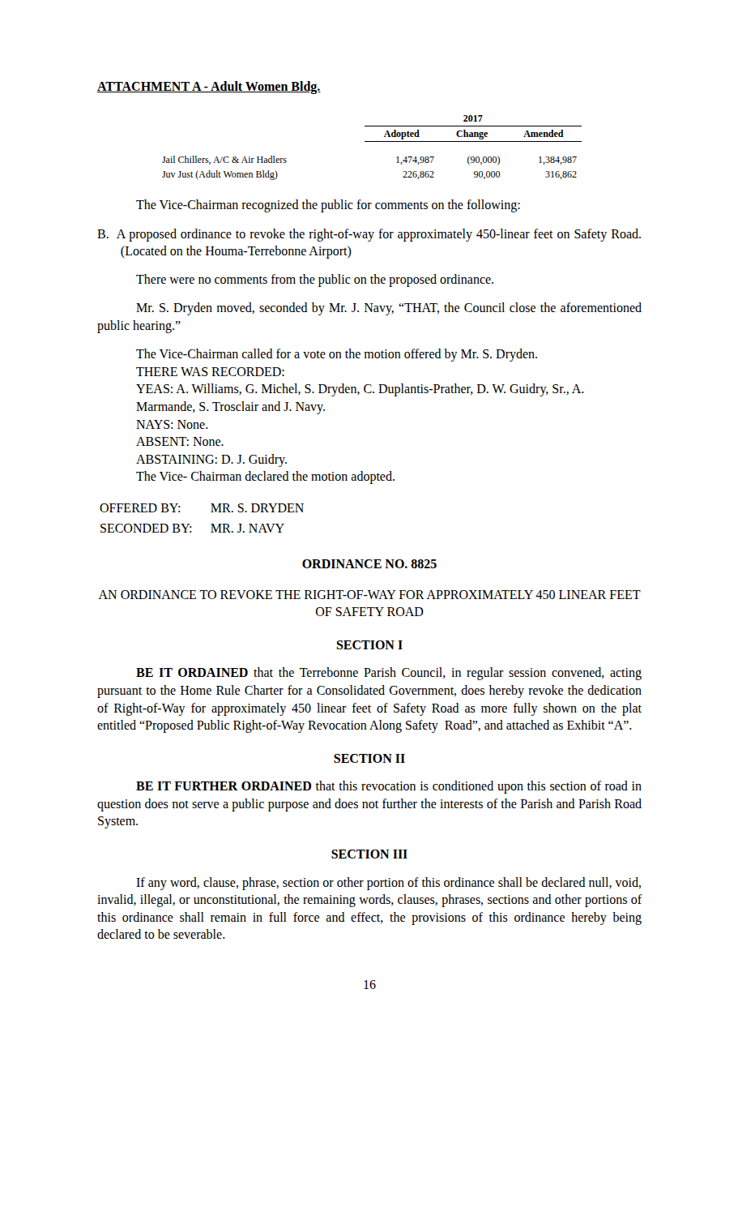ATTACHMENT A - Adult Women Bldg.
| | 2017 |
| | Adopted | Change | Amended |
| Jail Chillers, A/C & Air Hadlers | 1,474,987 | (90,000) | 1,384,987 |
| Juv Just (Adult Women Bldg) | 226,862 | 90,000 | 316,862 |
The Vice-Chairman recognized the public for comments on the following:
B. A proposed ordinance to revoke the right-of-way for approximately 450-linear feet on Safety Road. (Located on the Houma-Terrebonne Airport)
There were no comments from the public on the proposed ordinance.
Mr. S. Dryden moved, seconded by Mr. J. Navy, “THAT, the Council close the aforementioned public hearing.”
The Vice-Chairman called for a vote on the motion offered by Mr. S. Dryden.
THERE WAS RECORDED:
YEAS: A. Williams, G. Michel, S. Dryden, C. Duplantis-Prather, D. W. Guidry, Sr., A. Marmande, S. Trosclair and J. Navy.
NAYS: None.
ABSENT: None.
ABSTAINING: D. J. Guidry.
The Vice- Chairman declared the motion adopted.
| OFFERED BY: | MR. S. DRYDEN |
| SECONDED BY: | MR. J. NAVY |
ORDINANCE NO. 8825
AN ORDINANCE TO REVOKE THE RIGHT-OF-WAY FOR APPROXIMATELY 450 LINEAR FEET OF SAFETY ROAD
SECTION I
BE IT ORDAINED that the Terrebonne Parish Council, in regular session convened, acting pursuant to the Home Rule Charter for a Consolidated Government, does hereby revoke the dedication of Right-of-Way for approximately 450 linear feet of Safety Road as more fully shown on the plat entitled “Proposed Public Right-of-Way Revocation Along Safety Road”, and attached as Exhibit “A”.
SECTION II
BE IT FURTHER ORDAINED that this revocation is conditioned upon this section of road in question does not serve a public purpose and does not further the interests of the Parish and Parish Road System.
SECTION III
If any word, clause, phrase, section or other portion of this ordinance shall be declared null, void, invalid, illegal, or unconstitutional, the remaining words, clauses, phrases, sections and other portions of this ordinance shall remain in full force and effect, the provisions of this ordinance hereby being declared to be severable.
16